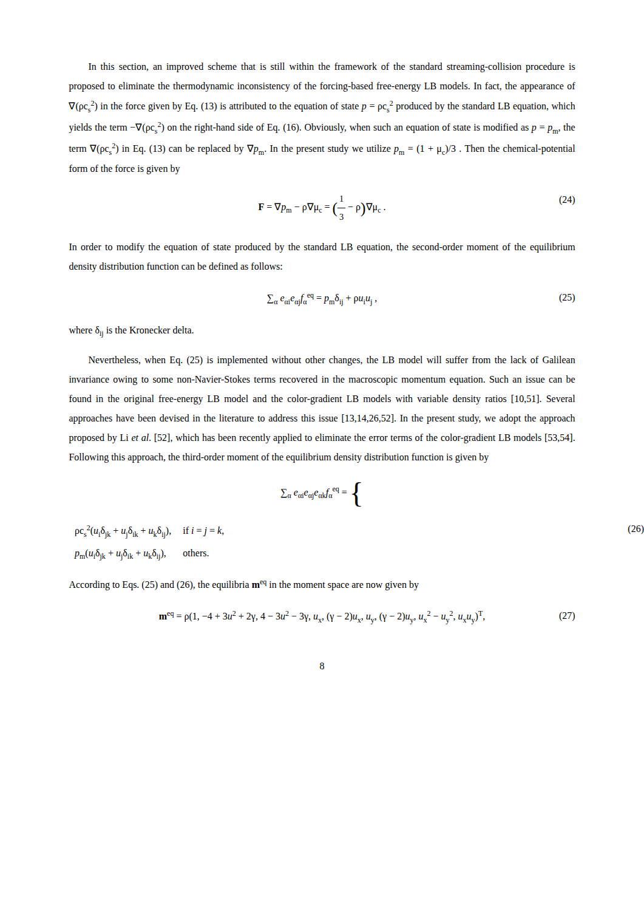In this section, an improved scheme that is still within the framework of the standard streaming-collision procedure is proposed to eliminate the thermodynamic inconsistency of the forcing-based free-energy LB models. In fact, the appearance of ∇(ρcs2) in the force given by Eq. (13) is attributed to the equation of state p = ρcs2 produced by the standard LB equation, which yields the term −∇(ρcs2) on the right-hand side of Eq. (16). Obviously, when such an equation of state is modified as p = pm, the term ∇(ρcs2) in Eq. (13) can be replaced by ∇pm. In the present study we utilize pm = (1 + μc)/3 . Then the chemical-potential form of the force is given by
F = ∇pm − ρ∇μc = (13 − ρ)∇μc . (24)
In order to modify the equation of state produced by the standard LB equation, the second-order moment of the equilibrium density distribution function can be defined as follows:
∑α eαieαjfαeq = pmδij + ρuiuj , (25)
where δij is the Kronecker delta.
Nevertheless, when Eq. (25) is implemented without other changes, the LB model will suffer from the lack of Galilean invariance owing to some non-Navier-Stokes terms recovered in the macroscopic momentum equation. Such an issue can be found in the original free-energy LB model and the color-gradient LB models with variable density ratios [10,51]. Several approaches have been devised in the literature to address this issue [13,14,26,52]. In the present study, we adopt the approach proposed by Li et al. [52], which has been recently applied to eliminate the error terms of the color-gradient LB models [53,54]. Following this approach, the third-order moment of the equilibrium density distribution function is given by
∑α eαieαjeαkfαeq = {
| ρc s 2 ( u i δ jk + u j δ ik + u k δ ij ), | if i = j = k , |
| p m ( u i δ jk + u j δ ik + u k δ ij ), | others. |
(26)
According to Eqs. (25) and (26), the equilibria meq in the moment space are now given by
meq = ρ(1, −4 + 3u2 + 2γ, 4 − 3u2 − 3γ, ux, (γ − 2)ux, uy, (γ − 2)uy, ux2 − uy2, uxuy)T, (27)
8